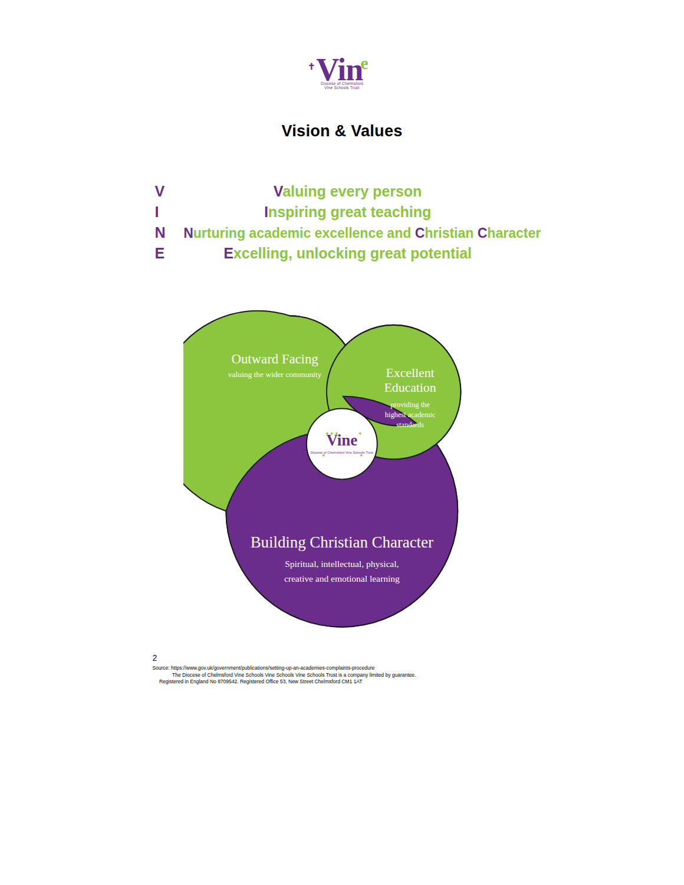✝ Vine
Diocese of Chelmsford
Vine Schools Trust
Vision & Values
V
Valuing every person
I
Inspiring great teaching
N
Nurturing academic excellence and Christian Character
E
Excelling, unlocking great potential
Vine Diocese of Chelmsford Vine Schools Trust ✦✦✦ ✦ ✦ ✦ Outward Facing valuing the wider community Excellent Education providing the highest academic standards Building Christian Character Spiritual, intellectual, physical, creative and emotional learning
2
Source: https://www.gov.uk/government/publications/setting-up-an-academies-complaints-procedure
The Diocese of Chelmsford Vine Schools Vine Schools Vine Schools Trust is a company limited by guarantee.
Registered in England No 8709542. Registered Office 53, New Street Chelmsford CM1 1AT